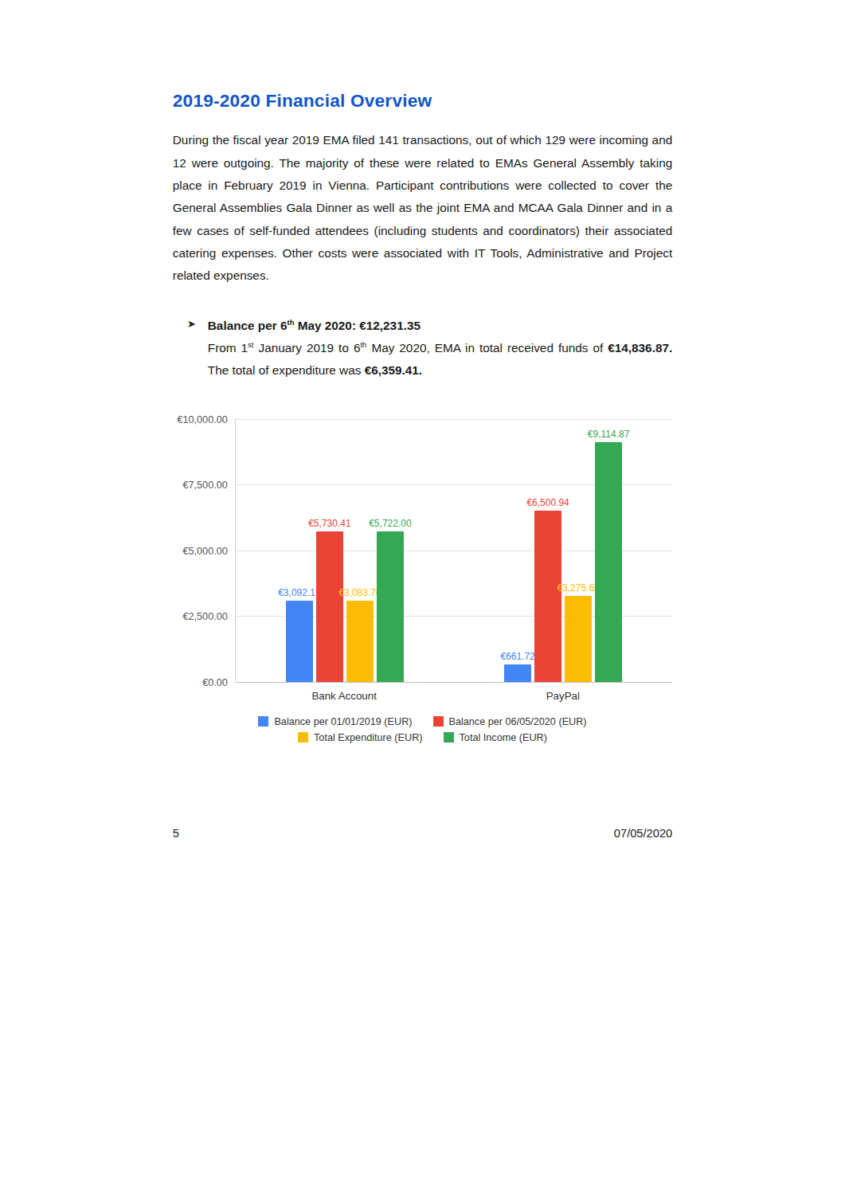2019-2020 Financial Overview
During the fiscal year 2019 EMA filed 141 transactions, out of which 129 were incoming and 12 were outgoing. The majority of these were related to EMAs General Assembly taking place in February 2019 in Vienna. Participant contributions were collected to cover the General Assemblies Gala Dinner as well as the joint EMA and MCAA Gala Dinner and in a few cases of self-funded attendees (including students and coordinators) their associated catering expenses. Other costs were associated with IT Tools, Administrative and Project related expenses.
Balance per 6th May 2020: €12,231.35
From 1st January 2019 to 6th May 2020, EMA in total received funds of €14,836.87. The total of expenditure was €6,359.41.
€10,000.00
€7,500.00
€5,000.00
€2,500.00
€0.00
€3,092.17
€5,730.41
€3,083.76
€5,722.00
€661.72
€6,500.94
€3,275.65
€9,114.87
Bank Account PayPal
Balance per 01/01/2019 (EUR)
Balance per 06/05/2020 (EUR)
Total Expenditure (EUR)
Total Income (EUR)
5 07/05/2020